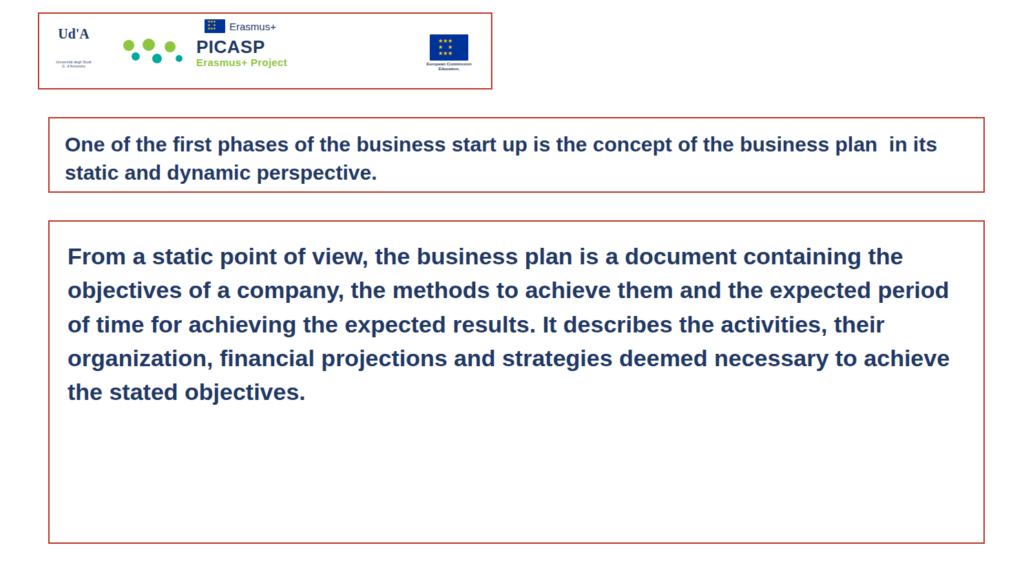Ud'A Università degli Studi
G. d'Annunzio
Erasmus+
PICASP
Erasmus+ Project
European Commission
Education,
One of the first phases of the business start up is the concept of the business plan in its static and dynamic perspective.
From a static point of view, the business plan is a document containing the objectives of a company, the methods to achieve them and the expected period of time for achieving the expected results. It describes the activities, their organization, financial projections and strategies deemed necessary to achieve the stated objectives.